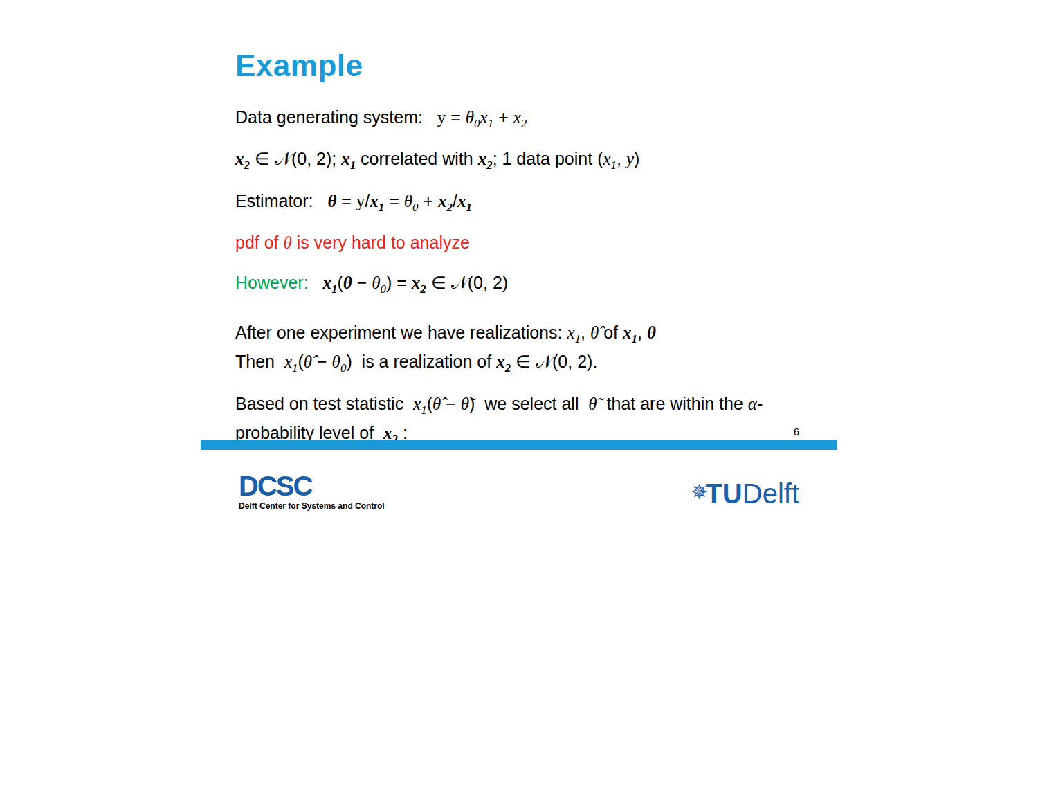Example
Data generating system: y = θ0x1 + x2
x2 ∈ 𝒩(0, 2); x1 correlated with x2; 1 data point (x1, y)
Estimator: θ = y/x1 = θ0 + x2/x1
pdf of θ is very hard to analyze
However: x1(θ − θ0) = x2 ∈ 𝒩(0, 2)
After one experiment we have realizations: x1, θ̂ of x1, θ
Then x1(θ̂ − θ0) is a realization of x2 ∈ 𝒩(0, 2).
Based on test statistic x1(θ̂ − θ̃) we select all θ̃ that are within the α-probability level of x2 :
6
DCSC
Delft Center for Systems and Control
✵TUDelft